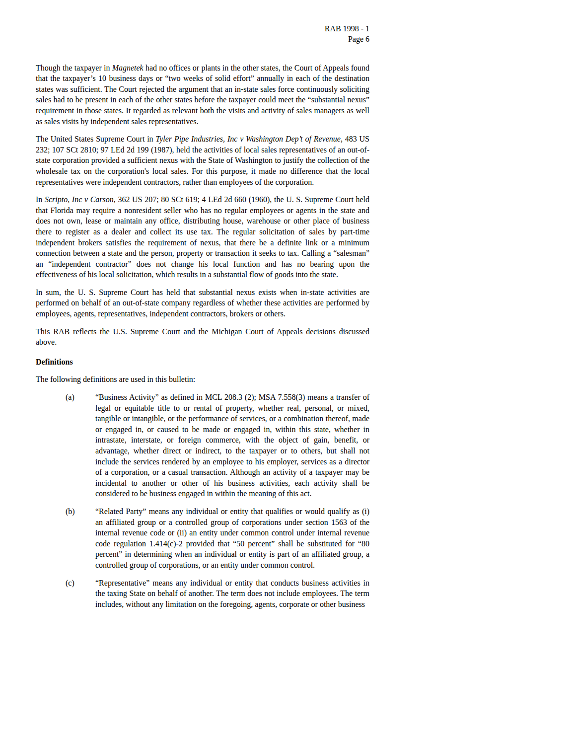RAB 1998 - 1 Page 6
Though the taxpayer in Magnetek had no offices or plants in the other states, the Court of Appeals found that the taxpayer’s 10 business days or “two weeks of solid effort” annually in each of the destination states was sufficient. The Court rejected the argument that an in-state sales force continuously soliciting sales had to be present in each of the other states before the taxpayer could meet the “substantial nexus” requirement in those states. It regarded as relevant both the visits and activity of sales managers as well as sales visits by independent sales representatives.
The United States Supreme Court in Tyler Pipe Industries, Inc v Washington Dep’t of Revenue, 483 US 232; 107 SCt 2810; 97 LEd 2d 199 (1987), held the activities of local sales representatives of an out-of-state corporation provided a sufficient nexus with the State of Washington to justify the collection of the wholesale tax on the corporation's local sales. For this purpose, it made no difference that the local representatives were independent contractors, rather than employees of the corporation.
In Scripto, Inc v Carson, 362 US 207; 80 SCt 619; 4 LEd 2d 660 (1960), the U. S. Supreme Court held that Florida may require a nonresident seller who has no regular employees or agents in the state and does not own, lease or maintain any office, distributing house, warehouse or other place of business there to register as a dealer and collect its use tax. The regular solicitation of sales by part-time independent brokers satisfies the requirement of nexus, that there be a definite link or a minimum connection between a state and the person, property or transaction it seeks to tax. Calling a “salesman” an “independent contractor” does not change his local function and has no bearing upon the effectiveness of his local solicitation, which results in a substantial flow of goods into the state.
In sum, the U. S. Supreme Court has held that substantial nexus exists when in-state activities are performed on behalf of an out-of-state company regardless of whether these activities are performed by employees, agents, representatives, independent contractors, brokers or others.
This RAB reflects the U.S. Supreme Court and the Michigan Court of Appeals decisions discussed above.
Definitions
The following definitions are used in this bulletin:
(a) “Business Activity” as defined in MCL 208.3 (2); MSA 7.558(3) means a transfer of legal or equitable title to or rental of property, whether real, personal, or mixed, tangible or intangible, or the performance of services, or a combination thereof, made or engaged in, or caused to be made or engaged in, within this state, whether in intrastate, interstate, or foreign commerce, with the object of gain, benefit, or advantage, whether direct or indirect, to the taxpayer or to others, but shall not include the services rendered by an employee to his employer, services as a director of a corporation, or a casual transaction. Although an activity of a taxpayer may be incidental to another or other of his business activities, each activity shall be considered to be business engaged in within the meaning of this act.
(b) “Related Party” means any individual or entity that qualifies or would qualify as (i) an affiliated group or a controlled group of corporations under section 1563 of the internal revenue code or (ii) an entity under common control under internal revenue code regulation 1.414(c)-2 provided that “50 percent” shall be substituted for “80 percent” in determining when an individual or entity is part of an affiliated group, a controlled group of corporations, or an entity under common control.
(c) “Representative” means any individual or entity that conducts business activities in the taxing State on behalf of another. The term does not include employees. The term includes, without any limitation on the foregoing, agents, corporate or other business